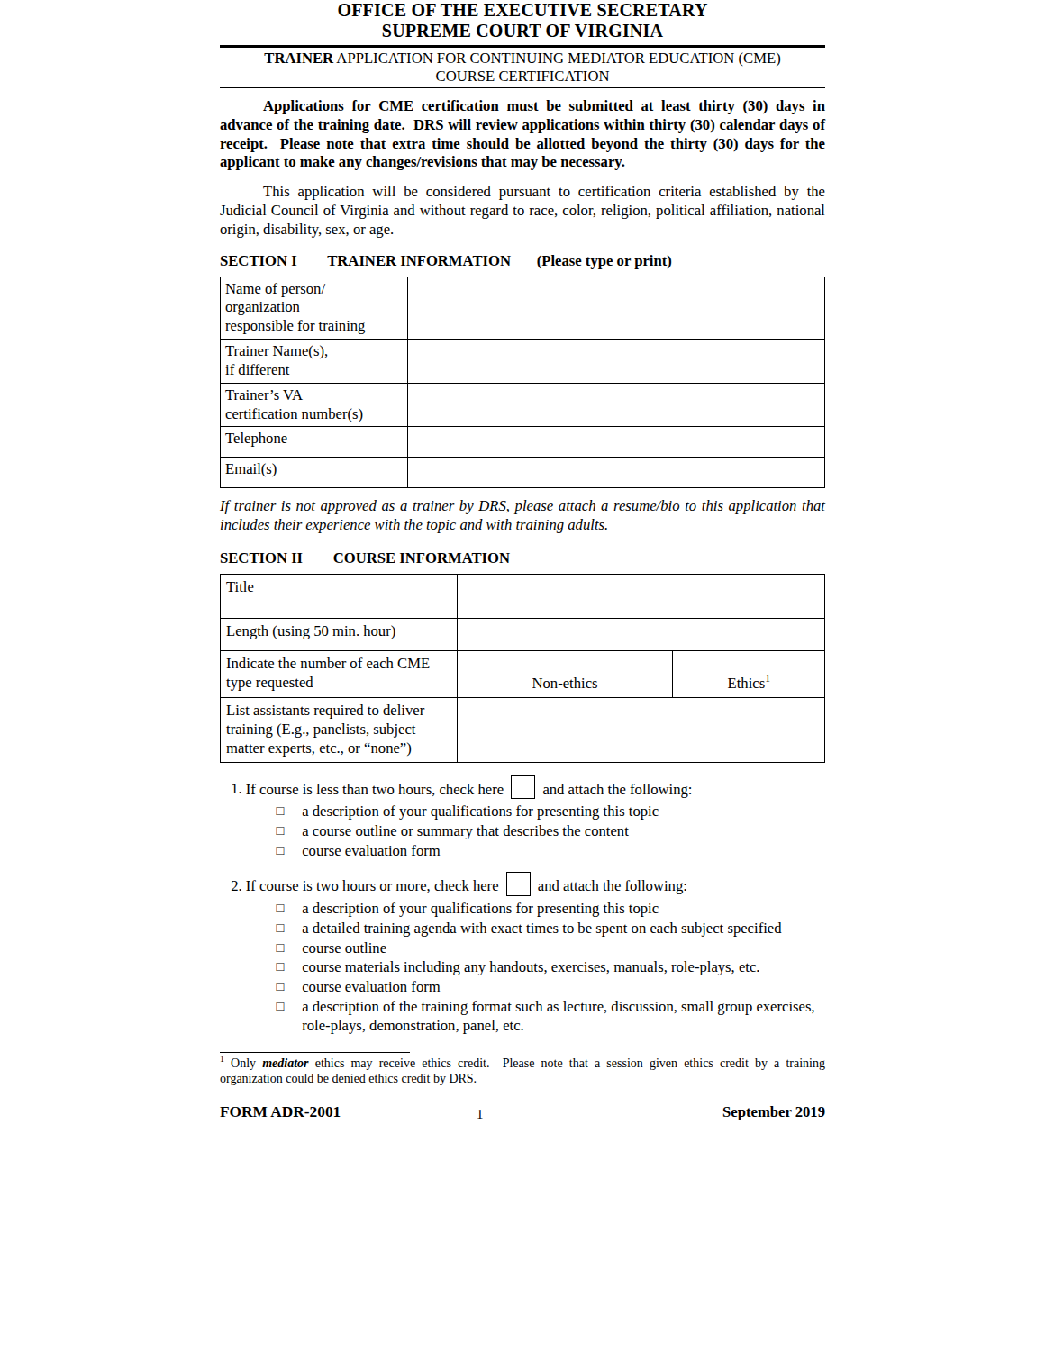OFFICE OF THE EXECUTIVE SECRETARY
SUPREME COURT OF VIRGINIA
TRAINER APPLICATION FOR CONTINUING MEDIATOR EDUCATION (CME)
COURSE CERTIFICATION
Applications for CME certification must be submitted at least thirty (30) days in advance of the training date. DRS will review applications within thirty (30) calendar days of receipt. Please note that extra time should be allotted beyond the thirty (30) days for the applicant to make any changes/revisions that may be necessary.
This application will be considered pursuant to certification criteria established by the Judicial Council of Virginia and without regard to race, color, religion, political affiliation, national origin, disability, sex, or age.
SECTION I TRAINER INFORMATION (Please type or print)
| Name of person/ organization responsible for training | |
| Trainer Name(s), if different | |
| Trainer’s VA certification number(s) | |
| Telephone | |
| Email(s) | |
If trainer is not approved as a trainer by DRS, please attach a resume/bio to this application that includes their experience with the topic and with training adults.
SECTION II COURSE INFORMATION
| Title | |
| Length (using 50 min. hour) | |
| Indicate the number of each CME type requested | Non-ethics | Ethics 1 |
| List assistants required to deliver training (E.g., panelists, subject matter experts, etc., or “none”) | |
If course is less than two hours, check here and attach the following:
a description of your qualifications for presenting this topic
a course outline or summary that describes the content
course evaluation form
If course is two hours or more, check here and attach the following:
a description of your qualifications for presenting this topic
a detailed training agenda with exact times to be spent on each subject specified
course outline
course materials including any handouts, exercises, manuals, role-plays, etc.
course evaluation form
a description of the training format such as lecture, discussion, small group exercises, role-plays, demonstration, panel, etc.
1 Only mediator ethics may receive ethics credit. Please note that a session given ethics credit by a training organization could be denied ethics credit by DRS.
FORM ADR-2001
1
September 2019